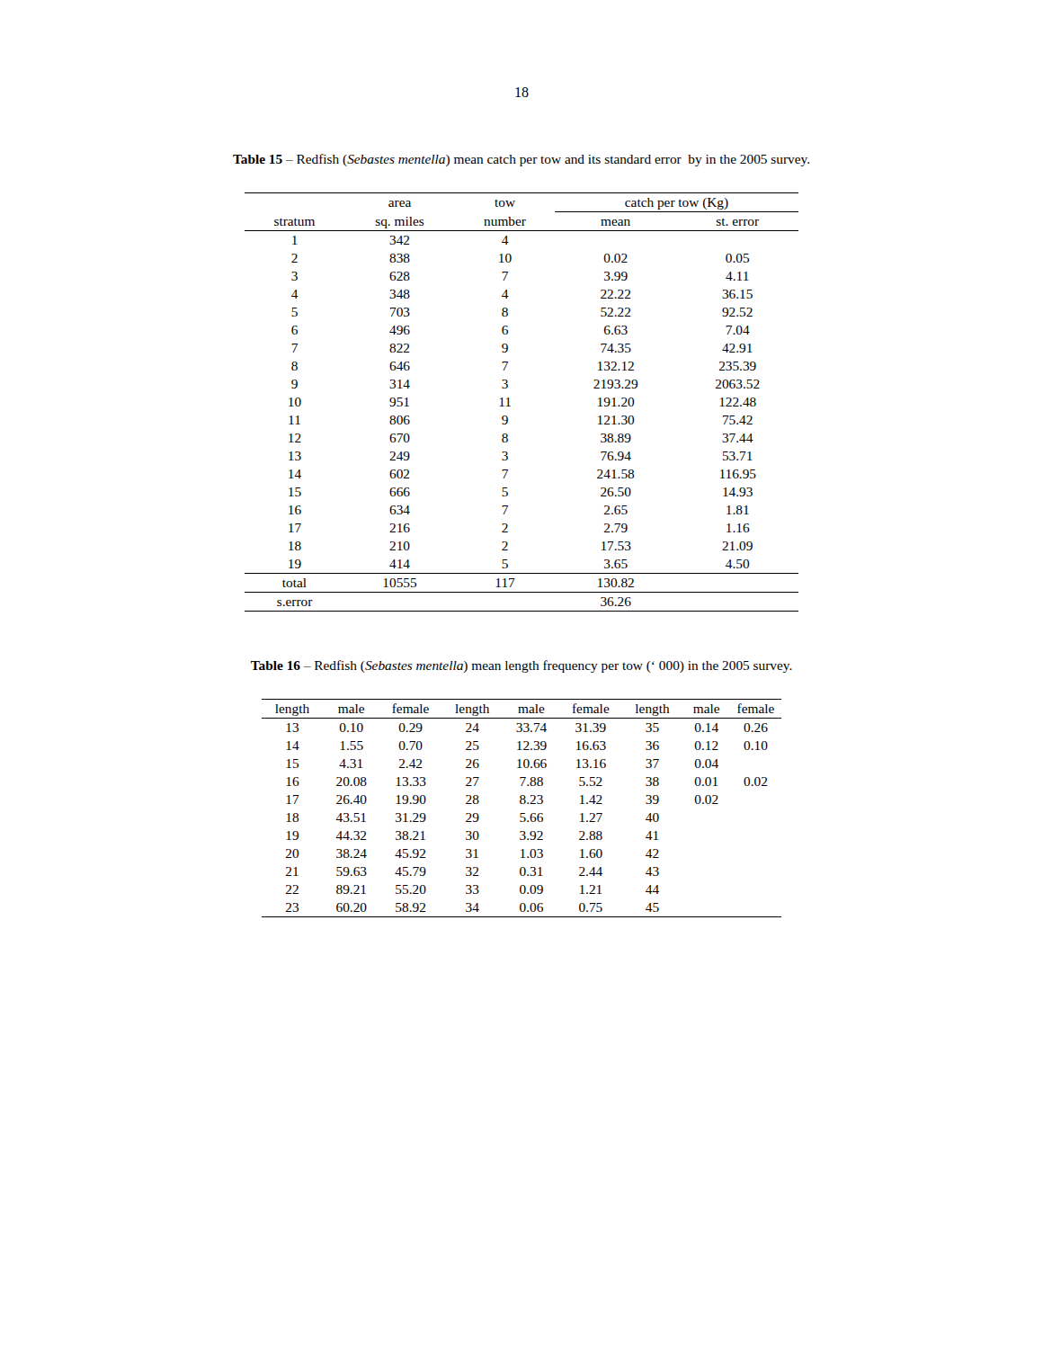18
Table 15 – Redfish (Sebastes mentella) mean catch per tow and its standard error by in the 2005 survey.
| | area | tow | catch per tow (Kg) |
| stratum | sq. miles | number | mean | st. error |
| 1 | 342 | 4 | | |
| 2 | 838 | 10 | 0.02 | 0.05 |
| 3 | 628 | 7 | 3.99 | 4.11 |
| 4 | 348 | 4 | 22.22 | 36.15 |
| 5 | 703 | 8 | 52.22 | 92.52 |
| 6 | 496 | 6 | 6.63 | 7.04 |
| 7 | 822 | 9 | 74.35 | 42.91 |
| 8 | 646 | 7 | 132.12 | 235.39 |
| 9 | 314 | 3 | 2193.29 | 2063.52 |
| 10 | 951 | 11 | 191.20 | 122.48 |
| 11 | 806 | 9 | 121.30 | 75.42 |
| 12 | 670 | 8 | 38.89 | 37.44 |
| 13 | 249 | 3 | 76.94 | 53.71 |
| 14 | 602 | 7 | 241.58 | 116.95 |
| 15 | 666 | 5 | 26.50 | 14.93 |
| 16 | 634 | 7 | 2.65 | 1.81 |
| 17 | 216 | 2 | 2.79 | 1.16 |
| 18 | 210 | 2 | 17.53 | 21.09 |
| 19 | 414 | 5 | 3.65 | 4.50 |
| total | 10555 | 117 | 130.82 | |
| s.error | | | 36.26 | |
Table 16 – Redfish (Sebastes mentella) mean length frequency per tow (‘ 000) in the 2005 survey.
| length | male | female | length | male | female | length | male | female |
| --- | --- | --- | --- | --- | --- | --- | --- | --- |
| 13 | 0.10 | 0.29 | 24 | 33.74 | 31.39 | 35 | 0.14 | 0.26 |
| 14 | 1.55 | 0.70 | 25 | 12.39 | 16.63 | 36 | 0.12 | 0.10 |
| 15 | 4.31 | 2.42 | 26 | 10.66 | 13.16 | 37 | 0.04 | |
| 16 | 20.08 | 13.33 | 27 | 7.88 | 5.52 | 38 | 0.01 | 0.02 |
| 17 | 26.40 | 19.90 | 28 | 8.23 | 1.42 | 39 | 0.02 | |
| 18 | 43.51 | 31.29 | 29 | 5.66 | 1.27 | 40 | | |
| 19 | 44.32 | 38.21 | 30 | 3.92 | 2.88 | 41 | | |
| 20 | 38.24 | 45.92 | 31 | 1.03 | 1.60 | 42 | | |
| 21 | 59.63 | 45.79 | 32 | 0.31 | 2.44 | 43 | | |
| 22 | 89.21 | 55.20 | 33 | 0.09 | 1.21 | 44 | | |
| 23 | 60.20 | 58.92 | 34 | 0.06 | 0.75 | 45 | | |